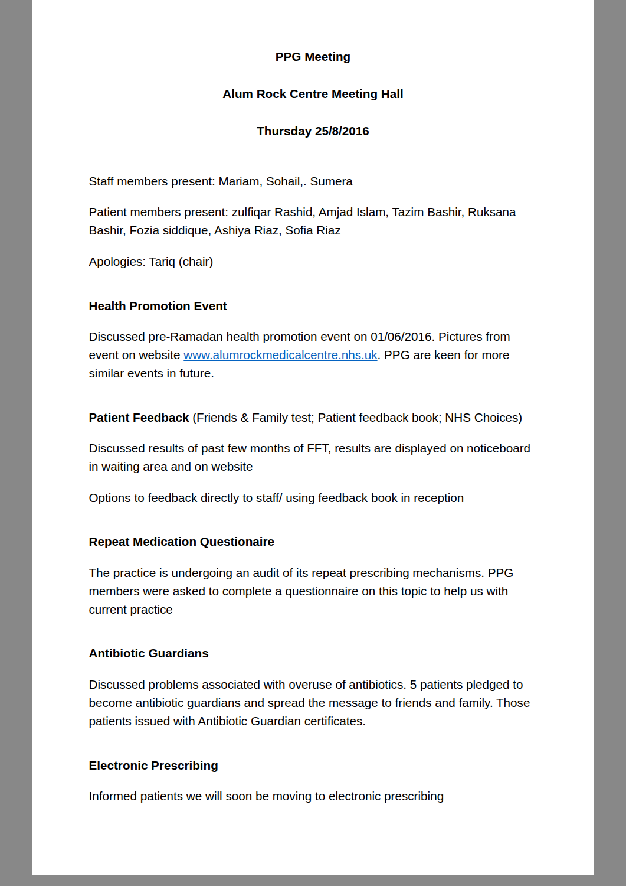PPG Meeting
Alum Rock Centre Meeting Hall
Thursday 25/8/2016
Staff members present: Mariam, Sohail,. Sumera
Patient members present: zulfiqar Rashid, Amjad Islam, Tazim Bashir, Ruksana Bashir, Fozia siddique, Ashiya Riaz, Sofia Riaz
Apologies: Tariq (chair)
Health Promotion Event
Discussed pre-Ramadan health promotion event on 01/06/2016. Pictures from event on website www.alumrockmedicalcentre.nhs.uk. PPG are keen for more similar events in future.
Patient Feedback (Friends & Family test; Patient feedback book; NHS Choices)
Discussed results of past few months of FFT, results are displayed on noticeboard in waiting area and on website
Options to feedback directly to staff/ using feedback book in reception
Repeat Medication Questionaire
The practice is undergoing an audit of its repeat prescribing mechanisms. PPG members were asked to complete a questionnaire on this topic to help us with current practice
Antibiotic Guardians
Discussed problems associated with overuse of antibiotics. 5 patients pledged to become antibiotic guardians and spread the message to friends and family. Those patients issued with Antibiotic Guardian certificates.
Electronic Prescribing
Informed patients we will soon be moving to electronic prescribing